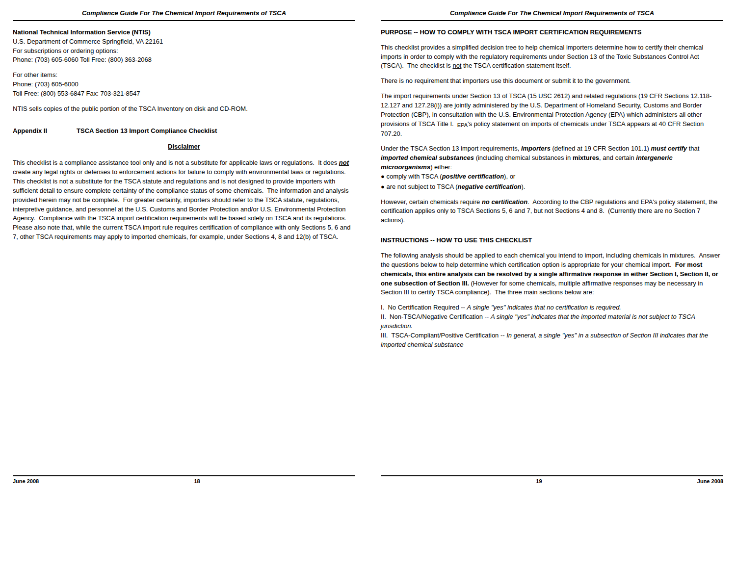Compliance Guide For The Chemical Import Requirements of TSCA
National Technical Information Service (NTIS)
U.S. Department of Commerce Springfield, VA 22161
For subscriptions or ordering options:
Phone: (703) 605-6060 Toll Free: (800) 363-2068
For other items:
Phone: (703) 605-6000
Toll Free: (800) 553-6847 Fax: 703-321-8547
NTIS sells copies of the public portion of the TSCA Inventory on disk and CD-ROM.
Appendix II TSCA Section 13 Import Compliance Checklist
Disclaimer
This checklist is a compliance assistance tool only and is not a substitute for applicable laws or regulations. It does not create any legal rights or defenses to enforcement actions for failure to comply with environmental laws or regulations. This checklist is not a substitute for the TSCA statute and regulations and is not designed to provide importers with sufficient detail to ensure complete certainty of the compliance status of some chemicals. The information and analysis provided herein may not be complete. For greater certainty, importers should refer to the TSCA statute, regulations, interpretive guidance, and personnel at the U.S. Customs and Border Protection and/or U.S. Environmental Protection Agency. Compliance with the TSCA import certification requirements will be based solely on TSCA and its regulations. Please also note that, while the current TSCA import rule requires certification of compliance with only Sections 5, 6 and 7, other TSCA requirements may apply to imported chemicals, for example, under Sections 4, 8 and 12(b) of TSCA.
June 2008 18
Compliance Guide For The Chemical Import Requirements of TSCA
PURPOSE -- HOW TO COMPLY WITH TSCA IMPORT CERTIFICATION REQUIREMENTS
This checklist provides a simplified decision tree to help chemical importers determine how to certify their chemical imports in order to comply with the regulatory requirements under Section 13 of the Toxic Substances Control Act (TSCA). The checklist is not the TSCA certification statement itself.
There is no requirement that importers use this document or submit it to the government.
The import requirements under Section 13 of TSCA (15 USC 2612) and related regulations (19 CFR Sections 12.118-12.127 and 127.28(i)) are jointly administered by the U.S. Department of Homeland Security, Customs and Border Protection (CBP), in consultation with the U.S. Environmental Protection Agency (EPA) which administers all other provisions of TSCA Title I. EPA's policy statement on imports of chemicals under TSCA appears at 40 CFR Section 707.20.
Under the TSCA Section 13 import requirements, importers (defined at 19 CFR Section 101.1) must certify that imported chemical substances (including chemical substances in mixtures, and certain intergeneric microorganisms) either:
● comply with TSCA (positive certification), or
● are not subject to TSCA (negative certification).
However, certain chemicals require no certification. According to the CBP regulations and EPA's policy statement, the certification applies only to TSCA Sections 5, 6 and 7, but not Sections 4 and 8. (Currently there are no Section 7 actions).
INSTRUCTIONS -- HOW TO USE THIS CHECKLIST
The following analysis should be applied to each chemical you intend to import, including chemicals in mixtures. Answer the questions below to help determine which certification option is appropriate for your chemical import. For most chemicals, this entire analysis can be resolved by a single affirmative response in either Section I, Section II, or one subsection of Section III. (However for some chemicals, multiple affirmative responses may be necessary in Section III to certify TSCA compliance). The three main sections below are:
I. No Certification Required -- A single "yes" indicates that no certification is required.
II. Non-TSCA/Negative Certification -- A single "yes" indicates that the imported material is not subject to TSCA jurisdiction.
III. TSCA-Compliant/Positive Certification -- In general, a single "yes" in a subsection of Section III indicates that the imported chemical substance
19 June 2008